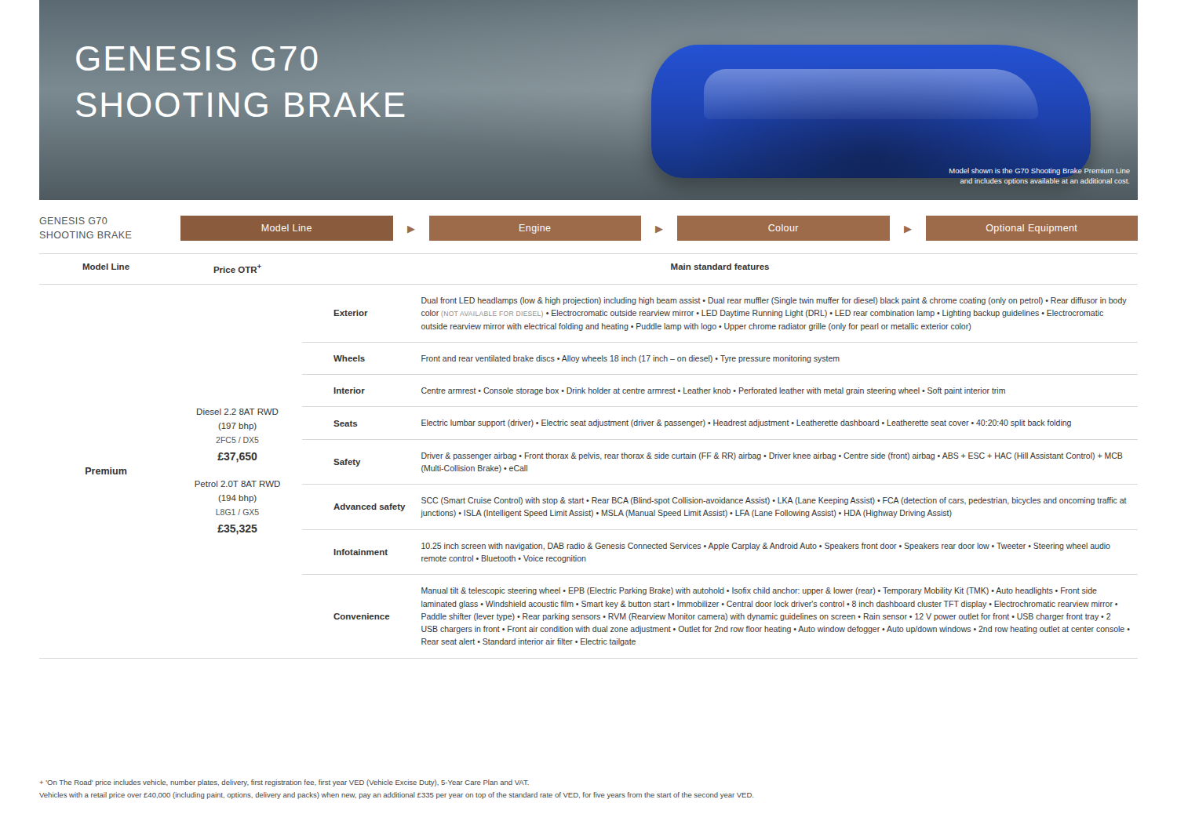Genesis G70
Shooting Brake
Model shown is the G70 Shooting Brake Premium Line
and includes options available at an additional cost.
Genesis G70
Shooting Brake
Model Line
▶
Engine
▶
Colour
▶
Optional Equipment
| Model Line | Price OTR + | Main standard features |
| --- | --- | --- |
| Premium | Diesel 2.2 8AT RWD (197 bhp) 2FC5 / DX5 £37,650 Petrol 2.0T 8AT RWD (194 bhp) L8G1 / GX5 £35,325 | Exterior | Dual front LED headlamps (low & high projection) including high beam assist • Dual rear muffler (Single twin muffer for diesel) black paint & chrome coating (only on petrol) • Rear diffusor in body color (not available for diesel) • Electrocromatic outside rearview mirror • LED Daytime Running Light (DRL) • LED rear combination lamp • Lighting backup guidelines • Electrocromatic outside rearview mirror with electrical folding and heating • Puddle lamp with logo • Upper chrome radiator grille (only for pearl or metallic exterior color) |
| Wheels | Front and rear ventilated brake discs • Alloy wheels 18 inch (17 inch – on diesel) • Tyre pressure monitoring system |
| Interior | Centre armrest • Console storage box • Drink holder at centre armrest • Leather knob • Perforated leather with metal grain steering wheel • Soft paint interior trim |
| Seats | Electric lumbar support (driver) • Electric seat adjustment (driver & passenger) • Headrest adjustment • Leatherette dashboard • Leatherette seat cover • 40:20:40 split back folding |
| Safety | Driver & passenger airbag • Front thorax & pelvis, rear thorax & side curtain (FF & RR) airbag • Driver knee airbag • Centre side (front) airbag • ABS + ESC + HAC (Hill Assistant Control) + MCB (Multi-Collision Brake) • eCall |
| Advanced safety | SCC (Smart Cruise Control) with stop & start • Rear BCA (Blind-spot Collision-avoidance Assist) • LKA (Lane Keeping Assist) • FCA (detection of cars, pedestrian, bicycles and oncoming traffic at junctions) • ISLA (Intelligent Speed Limit Assist) • MSLA (Manual Speed Limit Assist) • LFA (Lane Following Assist) • HDA (Highway Driving Assist) |
| Infotainment | 10.25 inch screen with navigation, DAB radio & Genesis Connected Services • Apple Carplay & Android Auto • Speakers front door • Speakers rear door low • Tweeter • Steering wheel audio remote control • Bluetooth • Voice recognition |
| Convenience | Manual tilt & telescopic steering wheel • EPB (Electric Parking Brake) with autohold • Isofix child anchor: upper & lower (rear) • Temporary Mobility Kit (TMK) • Auto headlights • Front side laminated glass • Windshield acoustic film • Smart key & button start • Immobilizer • Central door lock driver's control • 8 inch dashboard cluster TFT display • Electrochromatic rearview mirror • Paddle shifter (lever type) • Rear parking sensors • RVM (Rearview Monitor camera) with dynamic guidelines on screen • Rain sensor • 12 V power outlet for front • USB charger front tray • 2 USB chargers in front • Front air condition with dual zone adjustment • Outlet for 2nd row floor heating • Auto window defogger • Auto up/down windows • 2nd row heating outlet at center console • Rear seat alert • Standard interior air filter • Electric tailgate |
+ 'On The Road' price includes vehicle, number plates, delivery, first registration fee, first year VED (Vehicle Excise Duty), 5-Year Care Plan and VAT.
Vehicles with a retail price over £40,000 (including paint, options, delivery and packs) when new, pay an additional £335 per year on top of the standard rate of VED, for five years from the start of the second year VED.